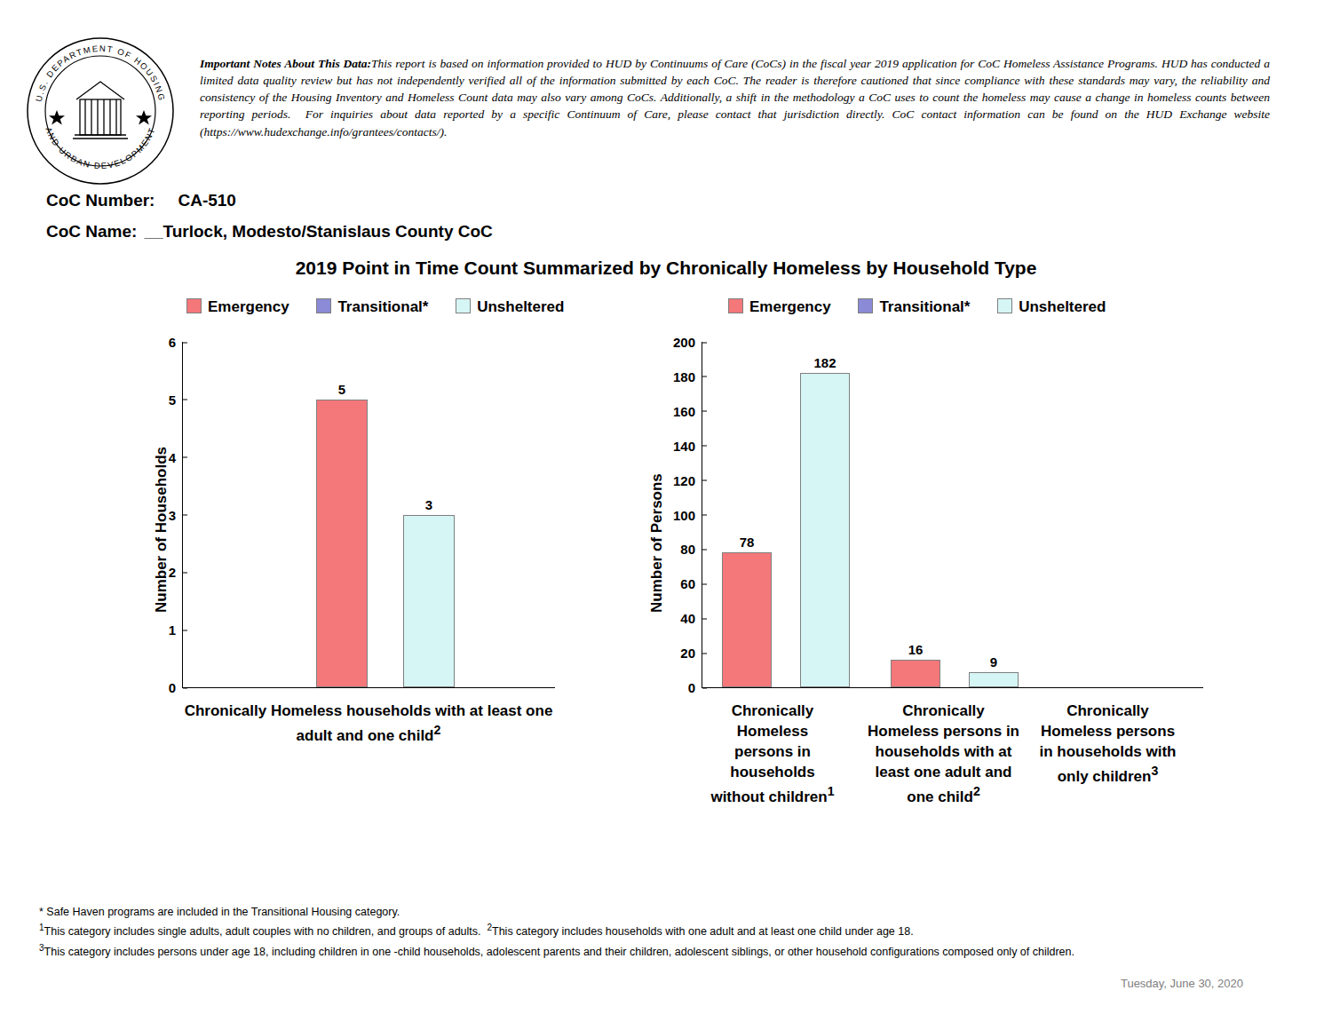U.S. DEPARTMENT OF HOUSING AND URBAN DEVELOPMENT
Important Notes About This Data: This report is based on information provided to HUD by Continuums of Care (CoCs) in the fiscal year 2019 application for CoC Homeless Assistance Programs. HUD has conducted a limited data quality review but has not independently verified all of the information submitted by each CoC. The reader is therefore cautioned that since compliance with these standards may vary, the reliability and consistency of the Housing Inventory and Homeless Count data may also vary among CoCs. Additionally, a shift in the methodology a CoC uses to count the homeless may cause a change in homeless counts between reporting periods. For inquiries about data reported by a specific Continuum of Care, please contact that jurisdiction directly. CoC contact information can be found on the HUD Exchange website (https://www.hudexchange.info/grantees/contacts/).
CoC Number:CA-510
CoC Name:__Turlock, Modesto/Stanislaus County CoC
2019 Point in Time Count Summarized by Chronically Homeless by Household Type
Emergency Transitional* Unsheltered
Emergency Transitional* Unsheltered
Number of Households
Number of Persons
0
1
2
3
4
5
6
5
3
Chronically Homeless households with at least one adult and one child2
0
20
40
60
80
100
120
140
160
180
200
78
182
16
9
Chronically Homeless persons in households without children1
Chronically Homeless persons in households with at least one adult and one child2
Chronically Homeless persons in households with only children3
* Safe Haven programs are included in the Transitional Housing category.
1This category includes single adults, adult couples with no children, and groups of adults. 2This category includes households with one adult and at least one child under age 18.
3This category includes persons under age 18, including children in one -child households, adolescent parents and their children, adolescent siblings, or other household configurations composed only of children.
Tuesday, June 30, 2020